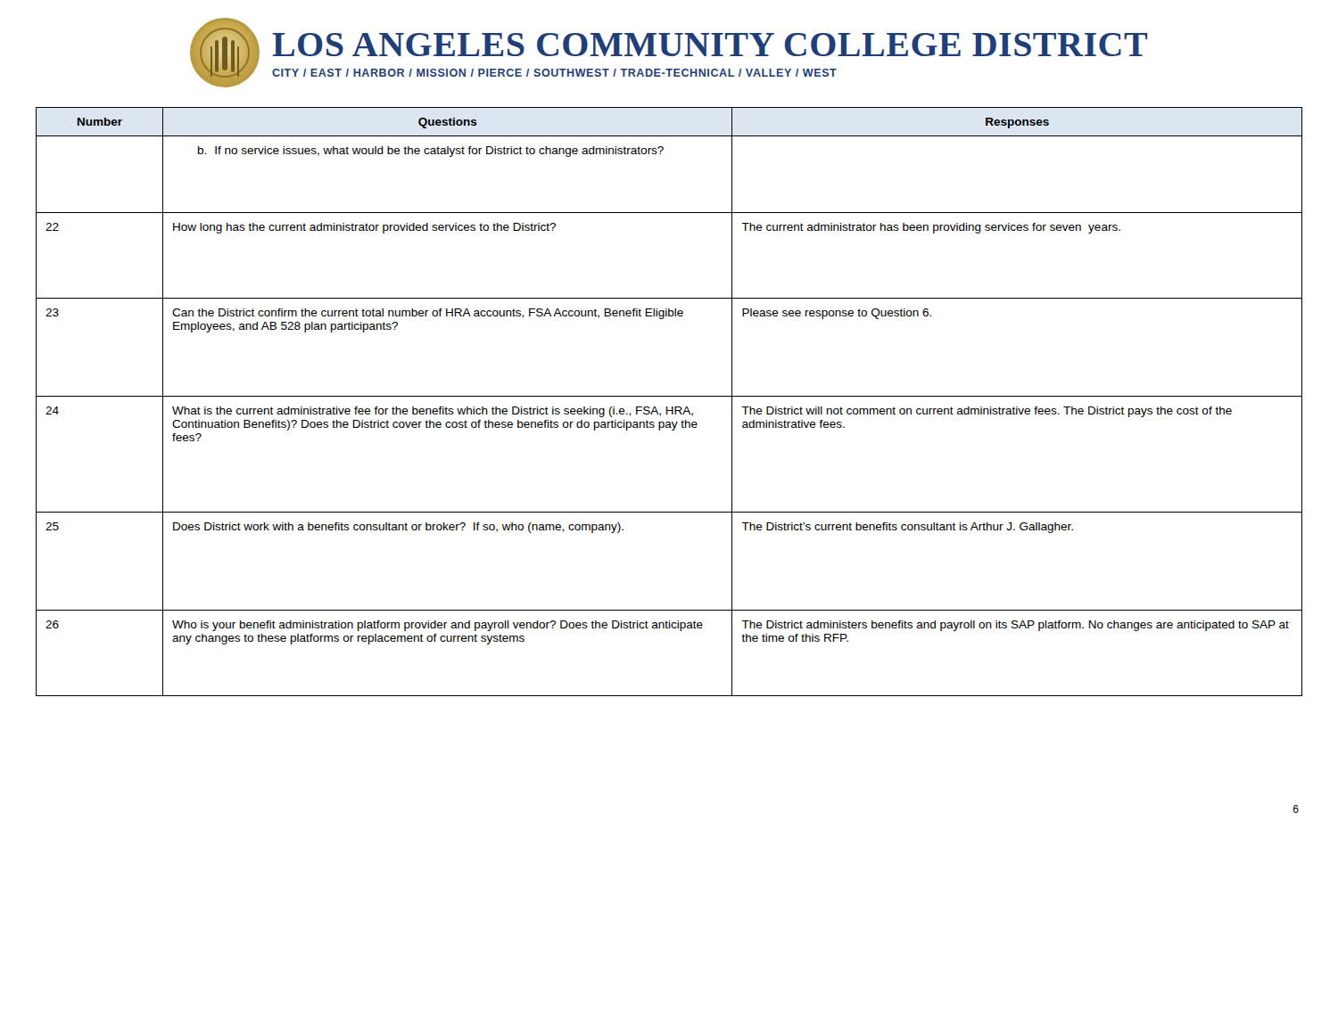LOS ANGELES COMMUNITY COLLEGE DISTRICT
CITY / EAST / HARBOR / MISSION / PIERCE / SOUTHWEST / TRADE-TECHNICAL / VALLEY / WEST
| Number | Questions | Responses |
| --- | --- | --- |
| | b. If no service issues, what would be the catalyst for District to change administrators? | |
| 22 | How long has the current administrator provided services to the District? | The current administrator has been providing services for seven years. |
| 23 | Can the District confirm the current total number of HRA accounts, FSA Account, Benefit Eligible Employees, and AB 528 plan participants? | Please see response to Question 6. |
| 24 | What is the current administrative fee for the benefits which the District is seeking (i.e., FSA, HRA, Continuation Benefits)? Does the District cover the cost of these benefits or do participants pay the fees? | The District will not comment on current administrative fees. The District pays the cost of the administrative fees. |
| 25 | Does District work with a benefits consultant or broker? If so, who (name, company). | The District’s current benefits consultant is Arthur J. Gallagher. |
| 26 | Who is your benefit administration platform provider and payroll vendor? Does the District anticipate any changes to these platforms or replacement of current systems | The District administers benefits and payroll on its SAP platform. No changes are anticipated to SAP at the time of this RFP. |
6